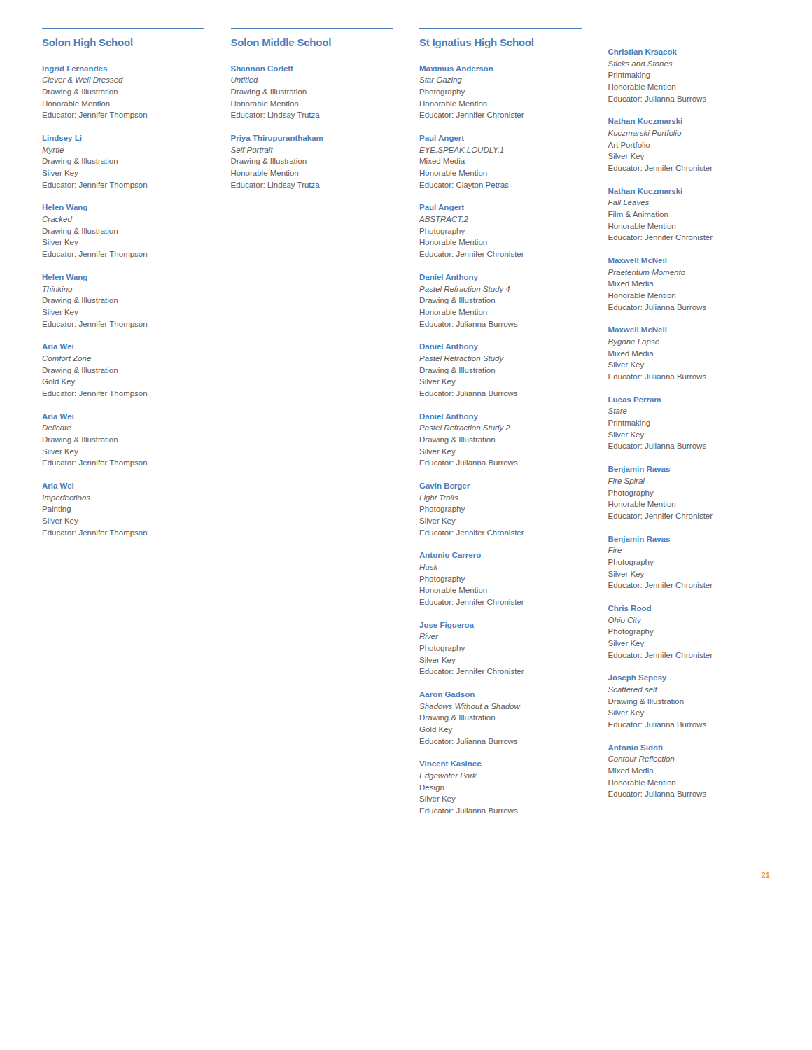Solon High School
Ingrid Fernandes
Clever & Well Dressed
Drawing & Illustration
Honorable Mention
Educator: Jennifer Thompson
Lindsey Li
Myrtle
Drawing & Illustration
Silver Key
Educator: Jennifer Thompson
Helen Wang
Cracked
Drawing & Illustration
Silver Key
Educator: Jennifer Thompson
Helen Wang
Thinking
Drawing & Illustration
Silver Key
Educator: Jennifer Thompson
Aria Wei
Comfort Zone
Drawing & Illustration
Gold Key
Educator: Jennifer Thompson
Aria Wei
Delicate
Drawing & Illustration
Silver Key
Educator: Jennifer Thompson
Aria Wei
Imperfections
Painting
Silver Key
Educator: Jennifer Thompson
Solon Middle School
Shannon Corlett
Untitled
Drawing & Illustration
Honorable Mention
Educator: Lindsay Trutza
Priya Thirupuranthakam
Self Portrait
Drawing & Illustration
Honorable Mention
Educator: Lindsay Trutza
St Ignatius High School
Maximus Anderson
Star Gazing
Photography
Honorable Mention
Educator: Jennifer Chronister
Paul Angert
EYE.SPEAK.LOUDLY.1
Mixed Media
Honorable Mention
Educator: Clayton Petras
Paul Angert
ABSTRACT.2
Photography
Honorable Mention
Educator: Jennifer Chronister
Daniel Anthony
Pastel Refraction Study 4
Drawing & Illustration
Honorable Mention
Educator: Julianna Burrows
Daniel Anthony
Pastel Refraction Study
Drawing & Illustration
Silver Key
Educator: Julianna Burrows
Daniel Anthony
Pastel Refraction Study 2
Drawing & Illustration
Silver Key
Educator: Julianna Burrows
Gavin Berger
Light Trails
Photography
Silver Key
Educator: Jennifer Chronister
Antonio Carrero
Husk
Photography
Honorable Mention
Educator: Jennifer Chronister
Jose Figueroa
River
Photography
Silver Key
Educator: Jennifer Chronister
Aaron Gadson
Shadows Without a Shadow
Drawing & Illustration
Gold Key
Educator: Julianna Burrows
Vincent Kasinec
Edgewater Park
Design
Silver Key
Educator: Julianna Burrows
Christian Krsacok
Sticks and Stones
Printmaking
Honorable Mention
Educator: Julianna Burrows
Nathan Kuczmarski
Kuczmarski Portfolio
Art Portfolio
Silver Key
Educator: Jennifer Chronister
Nathan Kuczmarski
Fall Leaves
Film & Animation
Honorable Mention
Educator: Jennifer Chronister
Maxwell McNeil
Praeteritum Momento
Mixed Media
Honorable Mention
Educator: Julianna Burrows
Maxwell McNeil
Bygone Lapse
Mixed Media
Silver Key
Educator: Julianna Burrows
Lucas Perram
Stare
Printmaking
Silver Key
Educator: Julianna Burrows
Benjamin Ravas
Fire Spiral
Photography
Honorable Mention
Educator: Jennifer Chronister
Benjamin Ravas
Fire
Photography
Silver Key
Educator: Jennifer Chronister
Chris Rood
Ohio City
Photography
Silver Key
Educator: Jennifer Chronister
Joseph Sepesy
Scattered self
Drawing & Illustration
Silver Key
Educator: Julianna Burrows
Antonio Sidoti
Contour Reflection
Mixed Media
Honorable Mention
Educator: Julianna Burrows
21